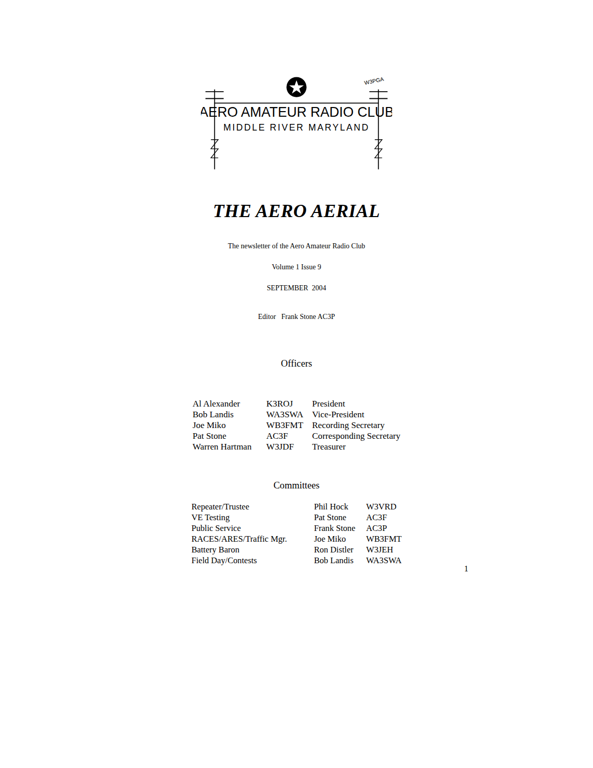THE AERO AERIAL
The newsletter of the Aero Amateur Radio Club
Volume 1 Issue 9
SEPTEMBER 2004
Editor Frank Stone AC3P
Officers
| Al Alexander | K3ROJ | President |
| Bob Landis | WA3SWA | Vice-President |
| Joe Miko | WB3FMT | Recording Secretary |
| Pat Stone | AC3F | Corresponding Secretary |
| Warren Hartman | W3JDF | Treasurer |
Committees
| Repeater/Trustee | Phil Hock | W3VRD |
| VE Testing | Pat Stone | AC3F |
| Public Service | Frank Stone | AC3P |
| RACES/ARES/Traffic Mgr. | Joe Miko | WB3FMT |
| Battery Baron | Ron Distler | W3JEH |
| Field Day/Contests | Bob Landis | WA3SWA |
1